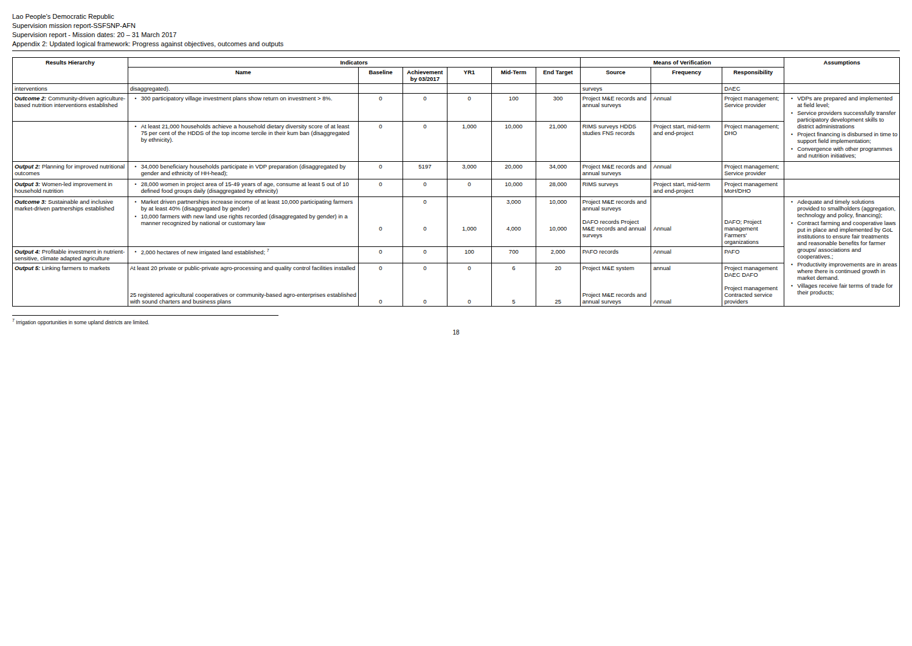Lao People's Democratic Republic
Supervision mission report-SSFSNP-AFN
Supervision report - Mission dates: 20 – 31 March 2017
Appendix 2: Updated logical framework: Progress against objectives, outcomes and outputs
| Results Hierarchy | Indicators | Means of Verification | Assumptions |
| --- | --- | --- | --- |
| Name | Baseline | Achievement by 03/2017 | YR1 | Mid-Term | End Target | Source | Frequency | Responsibility |
| interventions | disaggregated). | | | | | | surveys | | DAEC | |
| Outcome 2: Community-driven agriculture-based nutrition interventions established | 300 participatory village investment plans show return on investment > 8%. | 0 | 0 | 0 | 100 | 300 | Project M&E records and annual surveys | Annual | Project management; Service provider | VDPs are prepared and implemented at field level; Service providers successfully transfer participatory development skills to district administrations Project financing is disbursed in time to support field implementation; Convergence with other programmes and nutrition initiatives; |
| | At least 21,000 households achieve a household dietary diversity score of at least 75 per cent of the HDDS of the top income tercile in their kum ban (disaggregated by ethnicity). | 0 | 0 | 1,000 | 10,000 | 21,000 | RIMS surveys HDDS studies FNS records | Project start, mid-term and end-project | Project management; DHO |
| Output 2: Planning for improved nutritional outcomes | 34,000 beneficiary households participate in VDP preparation (disaggregated by gender and ethnicity of HH-head); | 0 | 5197 | 3,000 | 20,000 | 34,000 | Project M&E records and annual surveys | Annual | Project management; Service provider | |
| Output 3: Women-led improvement in household nutrition | 28,000 women in project area of 15-49 years of age, consume at least 5 out of 10 defined food groups daily (disaggregated by ethnicity) | 0 | 0 | 0 | 10,000 | 28,000 | RIMS surveys | Project start, mid-term and end-project | Project management MoH/DHO | |
| Outcome 3: Sustainable and inclusive market-driven partnerships established | Market driven partnerships increase income of at least 10,000 participating farmers by at least 40% (disaggregated by gender) 10,000 farmers with new land use rights recorded (disaggregated by gender) in a manner recognized by national or customary law | 0 | 0 0 | 1,000 | 3,000 4,000 | 10,000 10,000 | Project M&E records and annual surveys DAFO records Project M&E records and annual surveys | Annual | DAFO; Project management Farmers' organizations | Adequate and timely solutions provided to smallholders (aggregation, technology and policy, financing); Contract farming and cooperative laws put in place and implemented by GoL institutions to ensure fair treatments and reasonable benefits for farmer groups/ associations and cooperatives.; Productivity improvements are in areas where there is continued growth in market demand. Villages receive fair terms of trade for their products; |
| Output 4: Profitable investment in nutrient-sensitive, climate adapted agriculture | 2,000 hectares of new irrigated land established; 7 | 0 | 0 | 100 | 700 | 2,000 | PAFO records | Annual | PAFO |
| Output 5: Linking farmers to markets | At least 20 private or public-private agro-processing and quality control facilities installed 25 registered agricultural cooperatives or community-based agro-enterprises established with sound charters and business plans | 0 0 | 0 0 | 0 0 | 6 5 | 20 25 | Project M&E system Project M&E records and annual surveys | annual Annual | Project management DAEC DAFO Project management Contracted service providers |
7 Irrigation opportunities in some upland districts are limited.
18